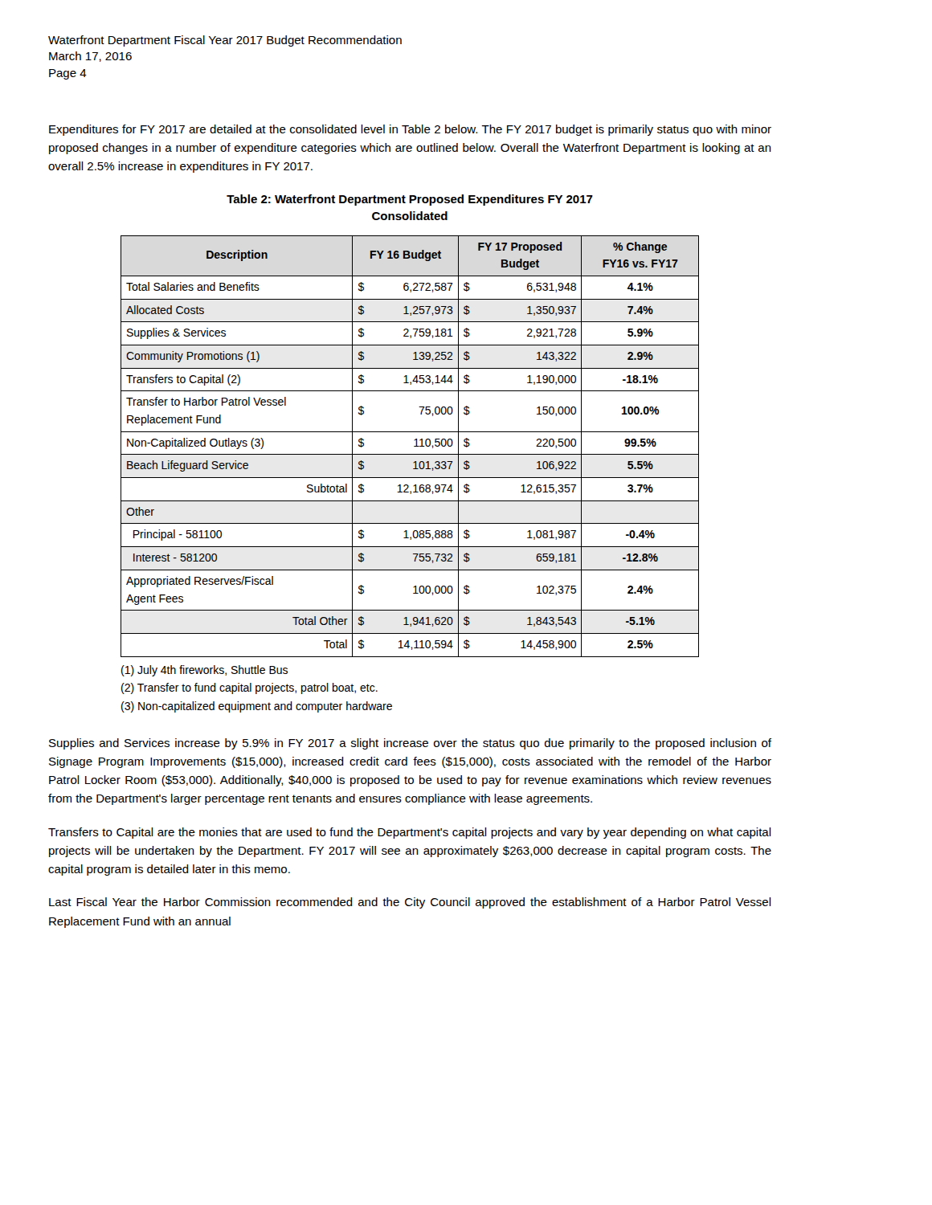Waterfront Department Fiscal Year 2017 Budget Recommendation
March 17, 2016
Page 4
Expenditures for FY 2017 are detailed at the consolidated level in Table 2 below. The FY 2017 budget is primarily status quo with minor proposed changes in a number of expenditure categories which are outlined below. Overall the Waterfront Department is looking at an overall 2.5% increase in expenditures in FY 2017.
Table 2: Waterfront Department Proposed Expenditures FY 2017
Consolidated
| Description | FY 16 Budget | FY 17 Proposed Budget | % Change FY16 vs. FY17 |
| --- | --- | --- | --- |
| Total Salaries and Benefits | $ | 6,272,587 | $ | 6,531,948 | 4.1% |
| Allocated Costs | $ | 1,257,973 | $ | 1,350,937 | 7.4% |
| Supplies & Services | $ | 2,759,181 | $ | 2,921,728 | 5.9% |
| Community Promotions (1) | $ | 139,252 | $ | 143,322 | 2.9% |
| Transfers to Capital (2) | $ | 1,453,144 | $ | 1,190,000 | -18.1% |
| Transfer to Harbor Patrol Vessel Replacement Fund | $ | 75,000 | $ | 150,000 | 100.0% |
| Non-Capitalized Outlays (3) | $ | 110,500 | $ | 220,500 | 99.5% |
| Beach Lifeguard Service | $ | 101,337 | $ | 106,922 | 5.5% |
| Subtotal | $ | 12,168,974 | $ | 12,615,357 | 3.7% |
| Other | | | | | |
| Principal - 581100 | $ | 1,085,888 | $ | 1,081,987 | -0.4% |
| Interest - 581200 | $ | 755,732 | $ | 659,181 | -12.8% |
| Appropriated Reserves/Fiscal Agent Fees | $ | 100,000 | $ | 102,375 | 2.4% |
| Total Other | $ | 1,941,620 | $ | 1,843,543 | -5.1% |
| Total | $ | 14,110,594 | $ | 14,458,900 | 2.5% |
(1) July 4th fireworks, Shuttle Bus
(2) Transfer to fund capital projects, patrol boat, etc.
(3) Non-capitalized equipment and computer hardware
Supplies and Services increase by 5.9% in FY 2017 a slight increase over the status quo due primarily to the proposed inclusion of Signage Program Improvements ($15,000), increased credit card fees ($15,000), costs associated with the remodel of the Harbor Patrol Locker Room ($53,000). Additionally, $40,000 is proposed to be used to pay for revenue examinations which review revenues from the Department's larger percentage rent tenants and ensures compliance with lease agreements.
Transfers to Capital are the monies that are used to fund the Department's capital projects and vary by year depending on what capital projects will be undertaken by the Department. FY 2017 will see an approximately $263,000 decrease in capital program costs. The capital program is detailed later in this memo.
Last Fiscal Year the Harbor Commission recommended and the City Council approved the establishment of a Harbor Patrol Vessel Replacement Fund with an annual